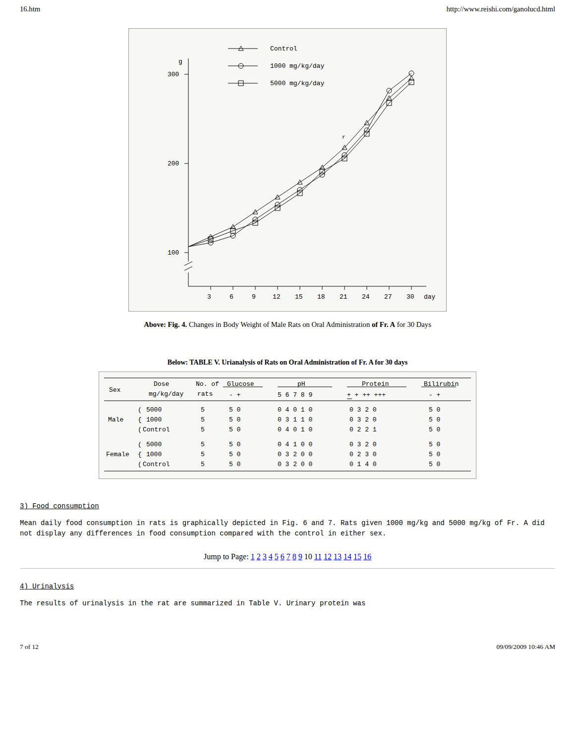16.htm
http://www.reishi.com/ganolucd.html
Control 1000 mg/kg/day 5000 mg/kg/day 300 200 100 g 3 6 9 12 15 18 21 24 27 30 day r
Above: Fig. 4. Changes in Body Weight of Male Rats on Oral Administration of Fr. A for 30 Days
Below: TABLE V. Urianalysis of Rats on Oral Administration of Fr. A for 30 days
Sex Dose mg/kg/day No. of rats Glucose - + pH 5 6 7 8 9 Protein + + ++ +++ Bilirubin - + Male ( { ( 5000 1000 Control 5 5 5 5 0 5 0 5 0 0 4 0 1 0 0 3 1 1 0 0 4 0 1 0 0 3 2 0 0 3 2 0 0 2 2 1 5 0 5 0 5 0 Female ( { ( 5000 1000 Control 5 5 5 5 0 5 0 5 0 0 4 1 0 0 0 3 2 0 0 0 3 2 0 0 0 3 2 0 0 2 3 0 0 1 4 0 5 0 5 0 5 0
3) Food consumption
Mean daily food consumption in rats is graphically depicted in Fig. 6 and 7. Rats given 1000 mg/kg and 5000 mg/kg of Fr. A did not display any differences in food consumption compared with the control in either sex.
Jump to Page: 1 2 3 4 5 6 7 8 9 10 11 12 13 14 15 16
4) Urinalysis
The results of urinalysis in the rat are summarized in Table V. Urinary protein was
7 of 12
09/09/2009 10:46 AM